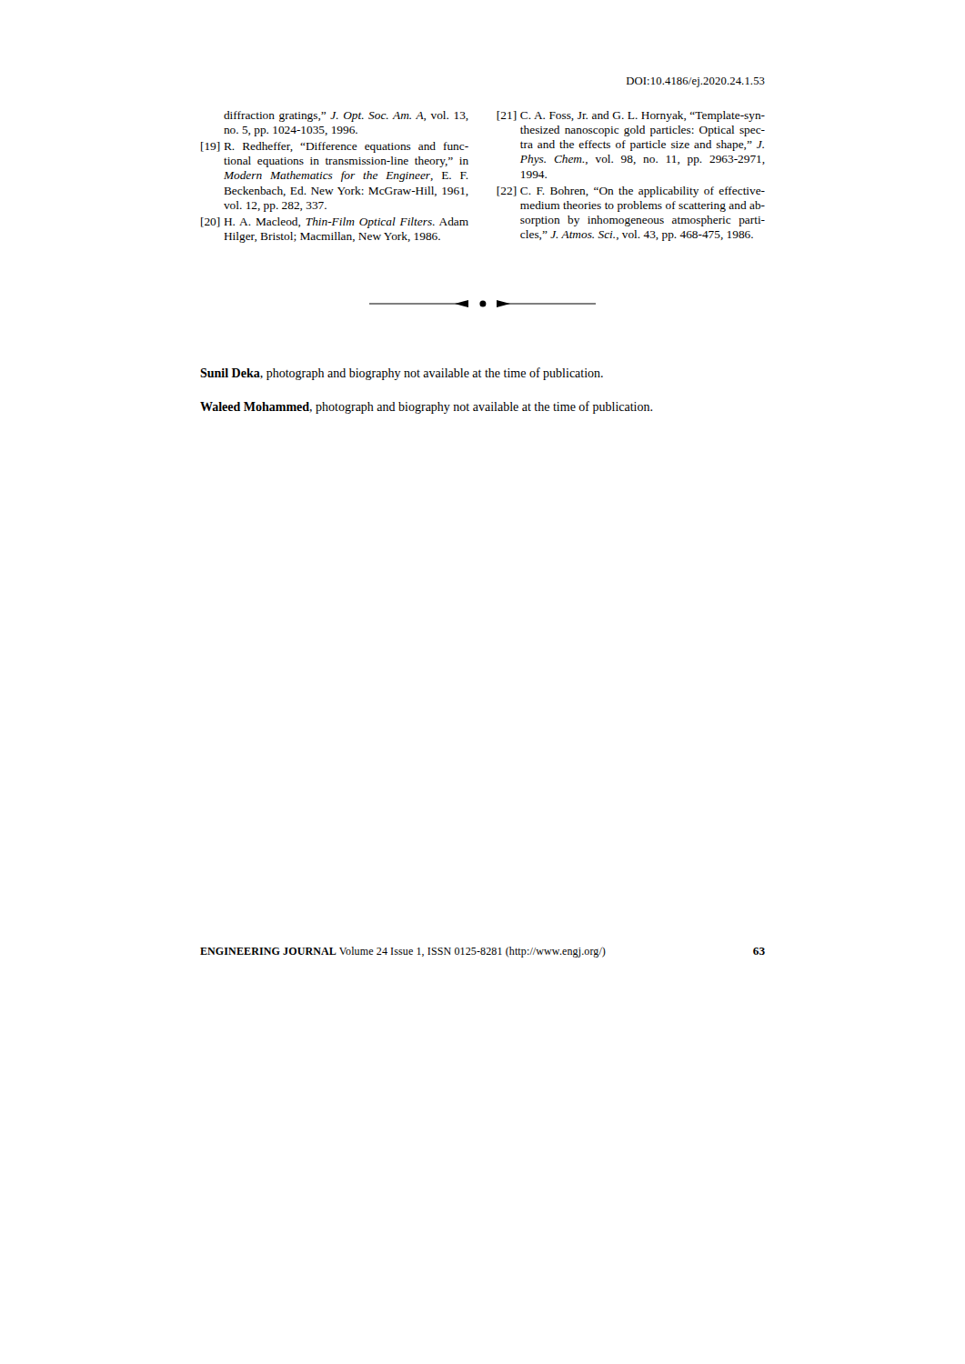DOI:10.4186/ej.2020.24.1.53
diffraction gratings,” J. Opt. Soc. Am. A, vol. 13, no. 5, pp. 1024-1035, 1996.
[19] R. Redheffer, “Difference equations and functional equations in transmission-line theory,” in Modern Mathematics for the Engineer, E. F. Beckenbach, Ed. New York: McGraw-Hill, 1961, vol. 12, pp. 282, 337.
[20] H. A. Macleod, Thin-Film Optical Filters. Adam Hilger, Bristol; Macmillan, New York, 1986.
[21] C. A. Foss, Jr. and G. L. Hornyak, “Template-synthesized nanoscopic gold particles: Optical spectra and the effects of particle size and shape,” J. Phys. Chem., vol. 98, no. 11, pp. 2963-2971, 1994.
[22] C. F. Bohren, “On the applicability of effective-medium theories to problems of scattering and absorption by inhomogeneous atmospheric particles,” J. Atmos. Sci., vol. 43, pp. 468-475, 1986.
Sunil Deka, photograph and biography not available at the time of publication.
Waleed Mohammed, photograph and biography not available at the time of publication.
ENGINEERING JOURNAL Volume 24 Issue 1, ISSN 0125-8281 (http://www.engj.org/)
63